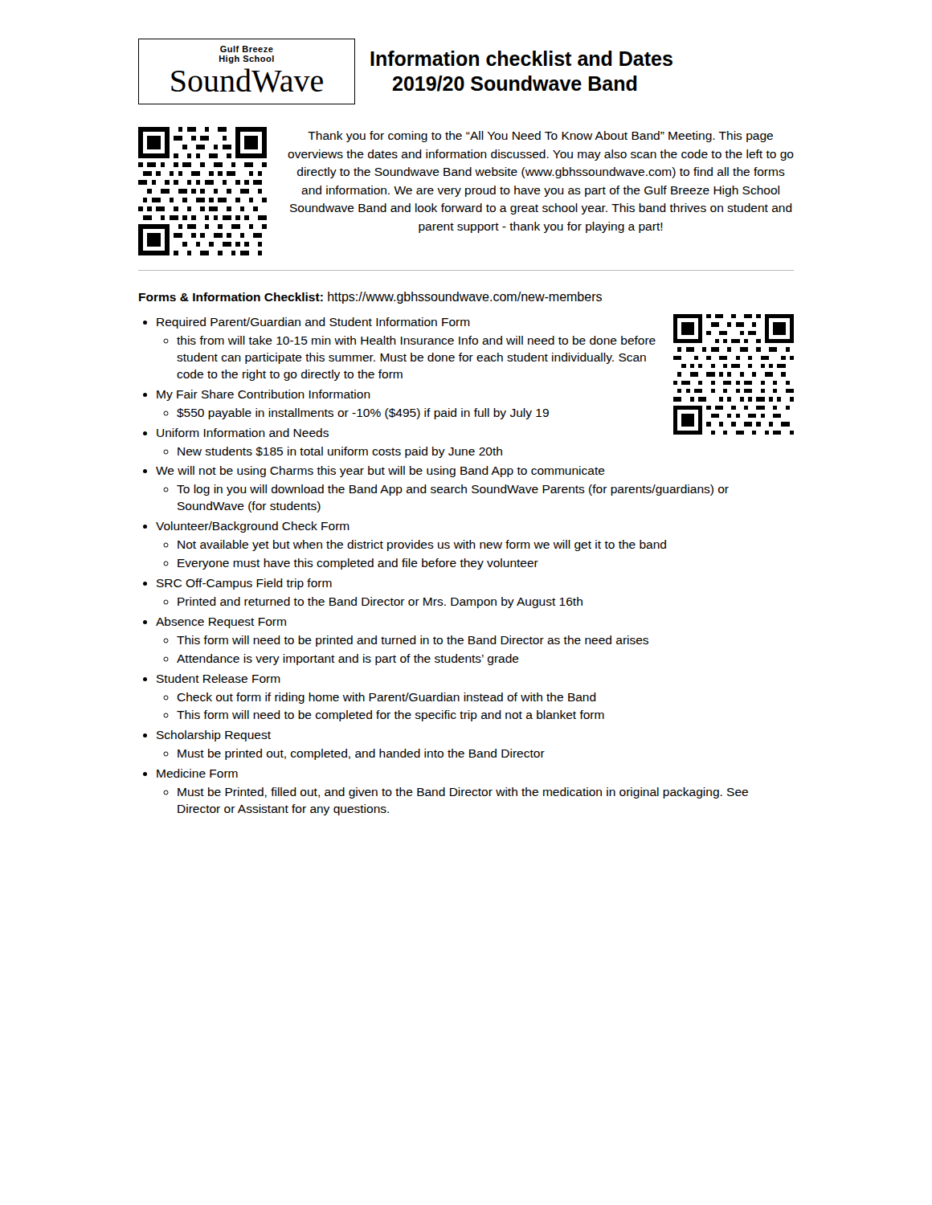Gulf Breeze
High School
SoundWave
Information checklist and Dates 2019/20 Soundwave Band
Thank you for coming to the “All You Need To Know About Band” Meeting. This page overviews the dates and information discussed. You may also scan the code to the left to go directly to the Soundwave Band website (www.gbhssoundwave.com) to find all the forms and information. We are very proud to have you as part of the Gulf Breeze High School Soundwave Band and look forward to a great school year. This band thrives on student and parent support - thank you for playing a part!
Forms & Information Checklist: https://www.gbhssoundwave.com/new-members
Required Parent/Guardian and Student Information Form
this from will take 10-15 min with Health Insurance Info and will need to be done before student can participate this summer. Must be done for each student individually. Scan code to the right to go directly to the form
My Fair Share Contribution Information
$550 payable in installments or -10% ($495) if paid in full by July 19
Uniform Information and Needs
New students $185 in total uniform costs paid by June 20th
We will not be using Charms this year but will be using Band App to communicate
To log in you will download the Band App and search SoundWave Parents (for parents/guardians) or SoundWave (for students)
Volunteer/Background Check Form
Not available yet but when the district provides us with new form we will get it to the band
Everyone must have this completed and file before they volunteer
SRC Off-Campus Field trip form
Printed and returned to the Band Director or Mrs. Dampon by August 16th
Absence Request Form
This form will need to be printed and turned in to the Band Director as the need arises
Attendance is very important and is part of the students’ grade
Student Release Form
Check out form if riding home with Parent/Guardian instead of with the Band
This form will need to be completed for the specific trip and not a blanket form
Scholarship Request
Must be printed out, completed, and handed into the Band Director
Medicine Form
Must be Printed, filled out, and given to the Band Director with the medication in original packaging. See Director or Assistant for any questions.